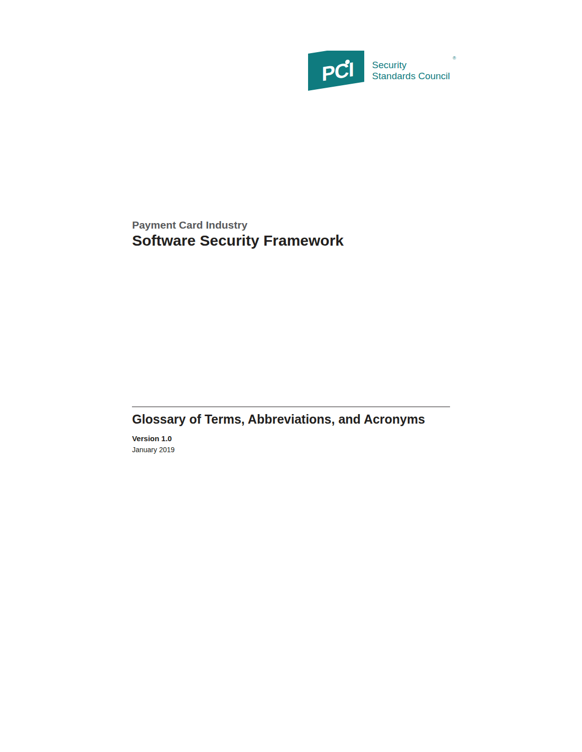PCI
Security Standards Council ®
Payment Card Industry
Software Security Framework
Glossary of Terms, Abbreviations, and Acronyms
Version 1.0
January 2019